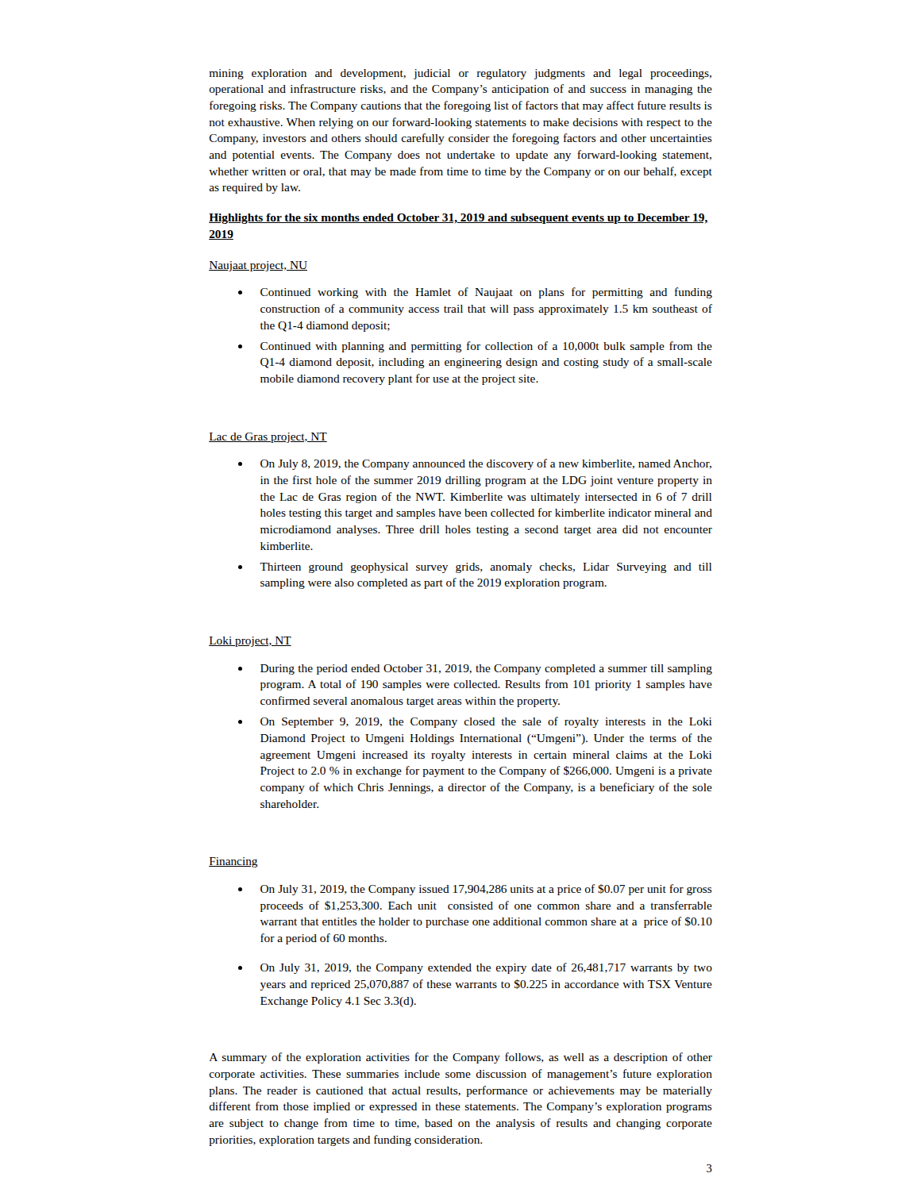mining exploration and development, judicial or regulatory judgments and legal proceedings, operational and infrastructure risks, and the Company’s anticipation of and success in managing the foregoing risks. The Company cautions that the foregoing list of factors that may affect future results is not exhaustive. When relying on our forward-looking statements to make decisions with respect to the Company, investors and others should carefully consider the foregoing factors and other uncertainties and potential events. The Company does not undertake to update any forward-looking statement, whether written or oral, that may be made from time to time by the Company or on our behalf, except as required by law.
Highlights for the six months ended October 31, 2019 and subsequent events up to December 19, 2019
Naujaat project, NU
Continued working with the Hamlet of Naujaat on plans for permitting and funding construction of a community access trail that will pass approximately 1.5 km southeast of the Q1-4 diamond deposit;
Continued with planning and permitting for collection of a 10,000t bulk sample from the Q1-4 diamond deposit, including an engineering design and costing study of a small-scale mobile diamond recovery plant for use at the project site.
Lac de Gras project, NT
On July 8, 2019, the Company announced the discovery of a new kimberlite, named Anchor, in the first hole of the summer 2019 drilling program at the LDG joint venture property in the Lac de Gras region of the NWT. Kimberlite was ultimately intersected in 6 of 7 drill holes testing this target and samples have been collected for kimberlite indicator mineral and microdiamond analyses. Three drill holes testing a second target area did not encounter kimberlite.
Thirteen ground geophysical survey grids, anomaly checks, Lidar Surveying and till sampling were also completed as part of the 2019 exploration program.
Loki project, NT
During the period ended October 31, 2019, the Company completed a summer till sampling program. A total of 190 samples were collected. Results from 101 priority 1 samples have confirmed several anomalous target areas within the property.
On September 9, 2019, the Company closed the sale of royalty interests in the Loki Diamond Project to Umgeni Holdings International (“Umgeni”). Under the terms of the agreement Umgeni increased its royalty interests in certain mineral claims at the Loki Project to 2.0 % in exchange for payment to the Company of $266,000. Umgeni is a private company of which Chris Jennings, a director of the Company, is a beneficiary of the sole shareholder.
Financing
On July 31, 2019, the Company issued 17,904,286 units at a price of $0.07 per unit for gross proceeds of $1,253,300. Each unit consisted of one common share and a transferrable warrant that entitles the holder to purchase one additional common share at a price of $0.10 for a period of 60 months.
On July 31, 2019, the Company extended the expiry date of 26,481,717 warrants by two years and repriced 25,070,887 of these warrants to $0.225 in accordance with TSX Venture Exchange Policy 4.1 Sec 3.3(d).
A summary of the exploration activities for the Company follows, as well as a description of other corporate activities. These summaries include some discussion of management’s future exploration plans. The reader is cautioned that actual results, performance or achievements may be materially different from those implied or expressed in these statements. The Company’s exploration programs are subject to change from time to time, based on the analysis of results and changing corporate priorities, exploration targets and funding consideration.
3